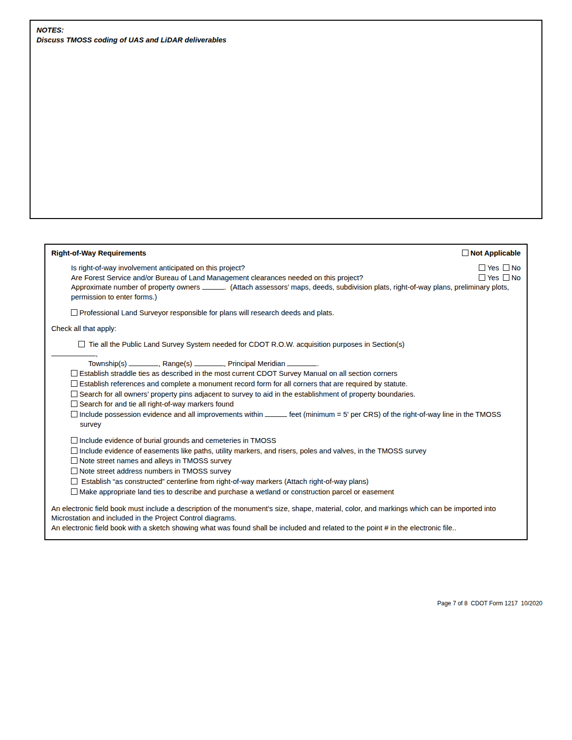NOTES:
Discuss TMOSS coding of UAS and LiDAR deliverables
Right-of-Way Requirements Not Applicable
Is right-of-way involvement anticipated on this project? Yes No
Are Forest Service and/or Bureau of Land Management clearances needed on this project? Yes No
Approximate number of property owners . (Attach assessors’ maps, deeds, subdivision plats, right-of-way plans, preliminary plots, permission to enter forms.)
Professional Land Surveyor responsible for plans will research deeds and plats.
Check all that apply:
Tie all the Public Land Survey System needed for CDOT R.O.W. acquisition purposes in Section(s)
,
Township(s) , Range(s) , Principal Meridian .
Establish straddle ties as described in the most current CDOT Survey Manual on all section corners
Establish references and complete a monument record form for all corners that are required by statute.
Search for all owners’ property pins adjacent to survey to aid in the establishment of property boundaries.
Search for and tie all right-of-way markers found
Include possession evidence and all improvements within feet (minimum = 5' per CRS) of the right-of-way line in the TMOSS survey
Include evidence of burial grounds and cemeteries in TMOSS
Include evidence of easements like paths, utility markers, and risers, poles and valves, in the TMOSS survey
Note street names and alleys in TMOSS survey
Note street address numbers in TMOSS survey
Establish “as constructed” centerline from right-of-way markers (Attach right-of-way plans)
Make appropriate land ties to describe and purchase a wetland or construction parcel or easement
An electronic field book must include a description of the monument’s size, shape, material, color, and markings which can be imported into Microstation and included in the Project Control diagrams.
An electronic field book with a sketch showing what was found shall be included and related to the point # in the electronic file..
Page 7 of 8 CDOT Form 1217 10/2020